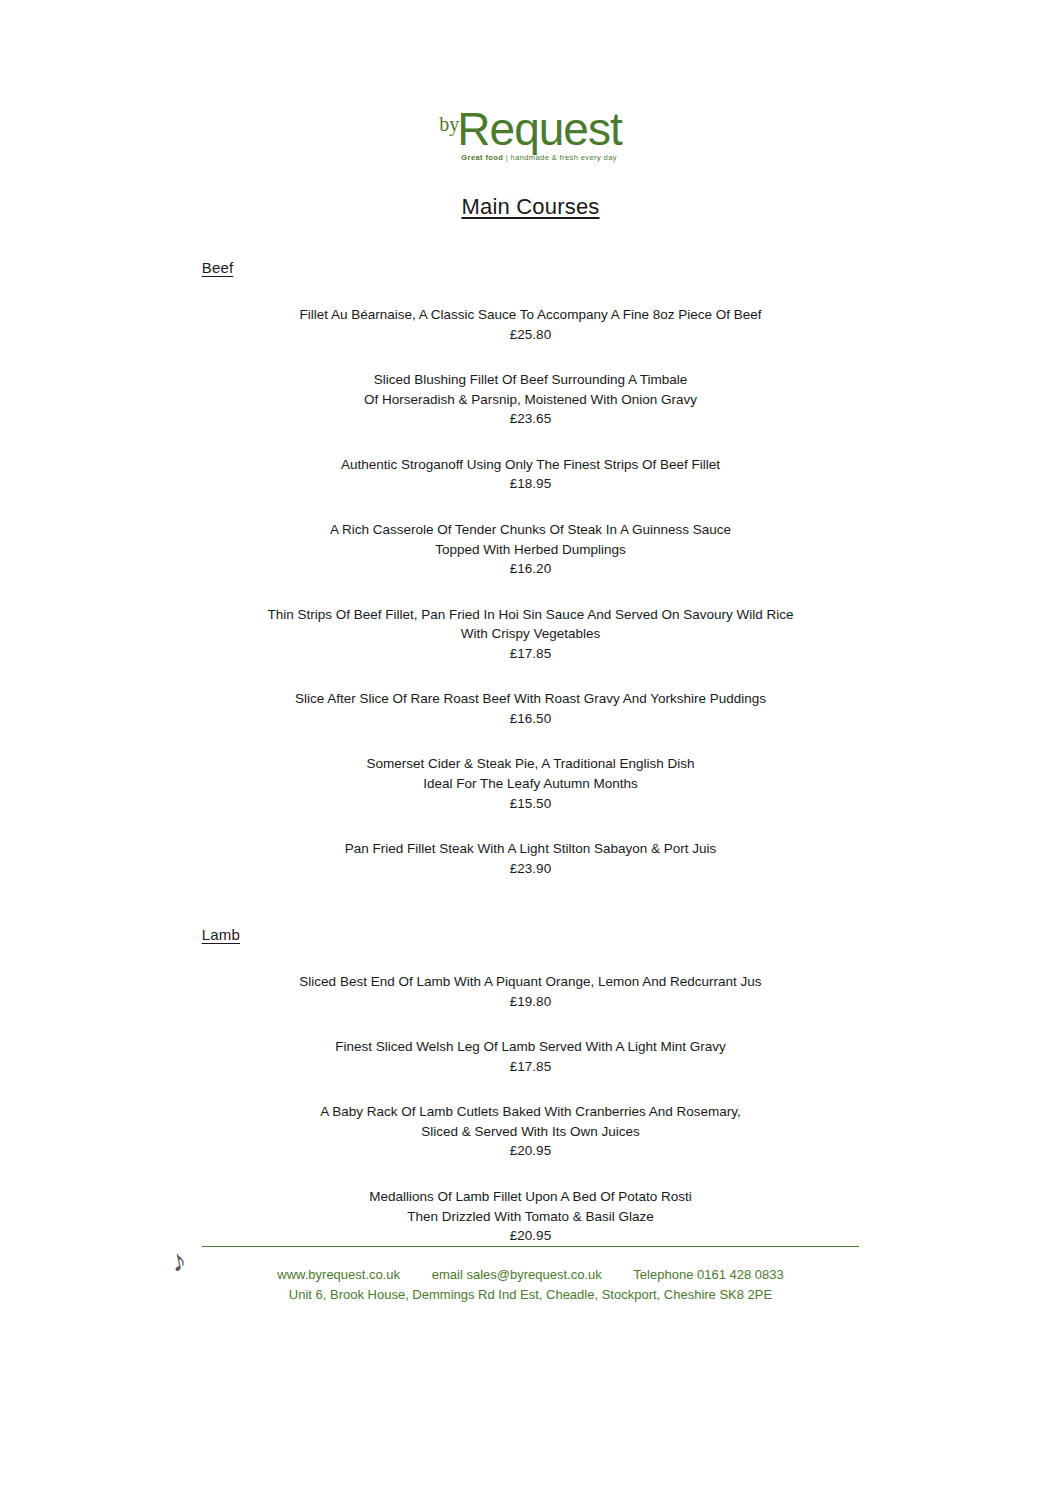by Request
Great food | handmade & fresh every day
Main Courses
Beef
Fillet Au Béarnaise, A Classic Sauce To Accompany A Fine 8oz Piece Of Beef £25.80
Sliced Blushing Fillet Of Beef Surrounding A Timbale
Of Horseradish & Parsnip, Moistened With Onion Gravy £23.65
Authentic Stroganoff Using Only The Finest Strips Of Beef Fillet £18.95
A Rich Casserole Of Tender Chunks Of Steak In A Guinness Sauce
Topped With Herbed Dumplings £16.20
Thin Strips Of Beef Fillet, Pan Fried In Hoi Sin Sauce And Served On Savoury Wild Rice
With Crispy Vegetables £17.85
Slice After Slice Of Rare Roast Beef With Roast Gravy And Yorkshire Puddings £16.50
Somerset Cider & Steak Pie, A Traditional English Dish
Ideal For The Leafy Autumn Months £15.50
Pan Fried Fillet Steak With A Light Stilton Sabayon & Port Juis £23.90
Lamb
Sliced Best End Of Lamb With A Piquant Orange, Lemon And Redcurrant Jus £19.80
Finest Sliced Welsh Leg Of Lamb Served With A Light Mint Gravy £17.85
A Baby Rack Of Lamb Cutlets Baked With Cranberries And Rosemary,
Sliced & Served With Its Own Juices £20.95
Medallions Of Lamb Fillet Upon A Bed Of Potato Rosti
Then Drizzled With Tomato & Basil Glaze £20.95
♪
www.byrequest.co.uk email sales@byrequest.co.uk Telephone 0161 428 0833
Unit 6, Brook House, Demmings Rd Ind Est, Cheadle, Stockport, Cheshire SK8 2PE